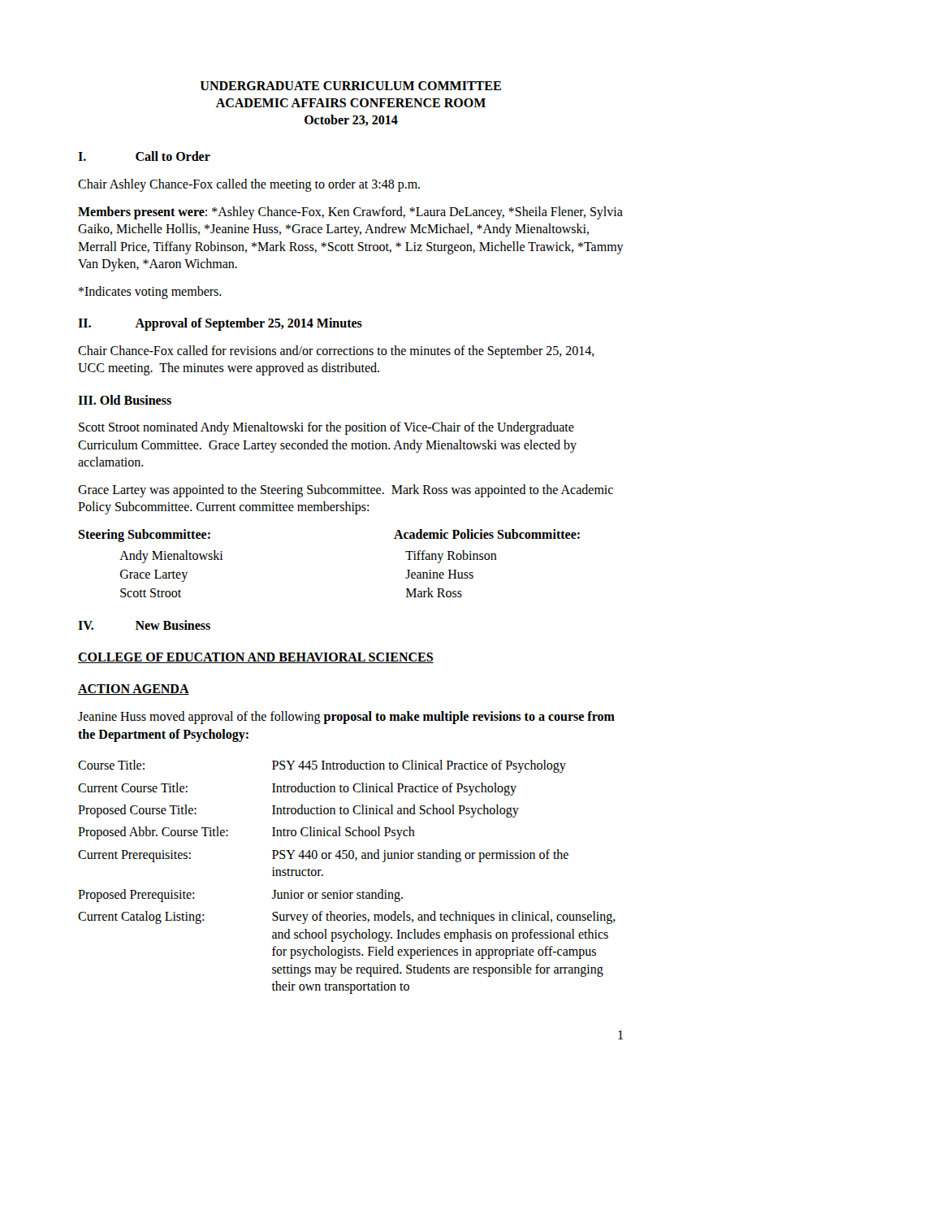UNDERGRADUATE CURRICULUM COMMITTEE
ACADEMIC AFFAIRS CONFERENCE ROOM
October 23, 2014
I. Call to Order
Chair Ashley Chance-Fox called the meeting to order at 3:48 p.m.
Members present were: *Ashley Chance-Fox, Ken Crawford, *Laura DeLancey, *Sheila Flener, Sylvia Gaiko, Michelle Hollis, *Jeanine Huss, *Grace Lartey, Andrew McMichael, *Andy Mienaltowski, Merrall Price, Tiffany Robinson, *Mark Ross, *Scott Stroot, * Liz Sturgeon, Michelle Trawick, *Tammy Van Dyken, *Aaron Wichman.
*Indicates voting members.
II. Approval of September 25, 2014 Minutes
Chair Chance-Fox called for revisions and/or corrections to the minutes of the September 25, 2014, UCC meeting. The minutes were approved as distributed.
III. Old Business
Scott Stroot nominated Andy Mienaltowski for the position of Vice-Chair of the Undergraduate Curriculum Committee. Grace Lartey seconded the motion. Andy Mienaltowski was elected by acclamation.
Grace Lartey was appointed to the Steering Subcommittee. Mark Ross was appointed to the Academic Policy Subcommittee. Current committee memberships:
| Steering Subcommittee: | Academic Policies Subcommittee: |
| --- | --- |
| Andy Mienaltowski | Tiffany Robinson |
| Grace Lartey | Jeanine Huss |
| Scott Stroot | Mark Ross |
IV. New Business
COLLEGE OF EDUCATION AND BEHAVIORAL SCIENCES
ACTION AGENDA
Jeanine Huss moved approval of the following proposal to make multiple revisions to a course from the Department of Psychology:
| Course Title: | PSY 445 Introduction to Clinical Practice of Psychology |
| Current Course Title: | Introduction to Clinical Practice of Psychology |
| Proposed Course Title: | Introduction to Clinical and School Psychology |
| Proposed Abbr. Course Title: | Intro Clinical School Psych |
| Current Prerequisites: | PSY 440 or 450, and junior standing or permission of the instructor. |
| Proposed Prerequisite: | Junior or senior standing. |
| Current Catalog Listing: | Survey of theories, models, and techniques in clinical, counseling, and school psychology. Includes emphasis on professional ethics for psychologists. Field experiences in appropriate off-campus settings may be required. Students are responsible for arranging their own transportation to |
1